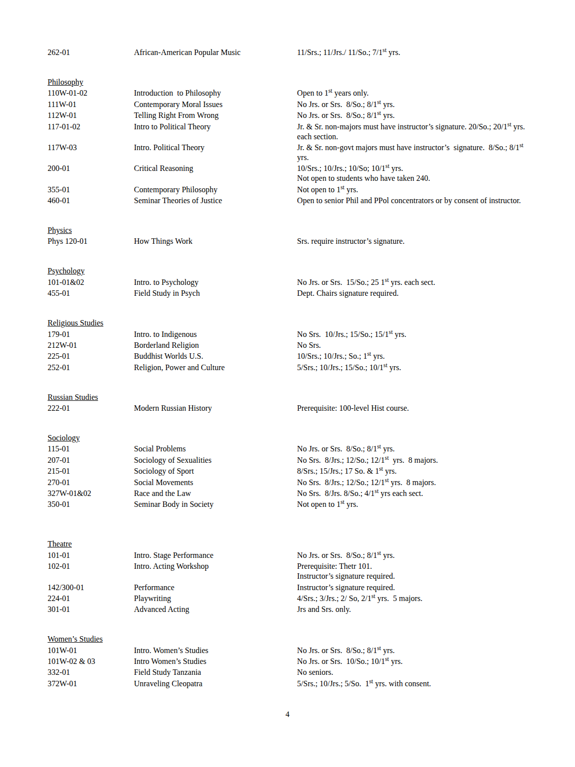| 262-01 | African-American Popular Music | 11/Srs.; 11/Jrs./ 11/So.; 7/1 st yrs. |
| Philosophy |
| 110W-01-02 | Introduction to Philosophy | Open to 1 st years only. |
| 111W-01 | Contemporary Moral Issues | No Jrs. or Srs. 8/So.; 8/1 st yrs. |
| 112W-01 | Telling Right From Wrong | No Jrs. or Srs. 8/So.; 8/1 st yrs. |
| 117-01-02 | Intro to Political Theory | Jr. & Sr. non-majors must have instructor’s signature. 20/So.; 20/1 st yrs. each section. |
| 117W-03 | Intro. Political Theory | Jr. & Sr. non-govt majors must have instructor’s signature. 8/So.; 8/1 st yrs. |
| 200-01 | Critical Reasoning | 10/Srs.; 10/Jrs.; 10/So; 10/1 st yrs. Not open to students who have taken 240. |
| 355-01 | Contemporary Philosophy | Not open to 1 st yrs. |
| 460-01 | Seminar Theories of Justice | Open to senior Phil and PPol concentrators or by consent of instructor. |
| Physics |
| Phys 120-01 | How Things Work | Srs. require instructor’s signature. |
| Psychology |
| 101-01&02 | Intro. to Psychology | No Jrs. or Srs. 15/So.; 25 1 st yrs. each sect. |
| 455-01 | Field Study in Psych | Dept. Chairs signature required. |
| Religious Studies |
| 179-01 | Intro. to Indigenous | No Srs. 10/Jrs.; 15/So.; 15/1 st yrs. |
| 212W-01 | Borderland Religion | No Srs. |
| 225-01 | Buddhist Worlds U.S. | 10/Srs.; 10/Jrs.; So.; 1 st yrs. |
| 252-01 | Religion, Power and Culture | 5/Srs.; 10/Jrs.; 15/So.; 10/1 st yrs. |
| Russian Studies |
| 222-01 | Modern Russian History | Prerequisite: 100-level Hist course. |
| Sociology |
| 115-01 | Social Problems | No Jrs. or Srs. 8/So.; 8/1 st yrs. |
| 207-01 | Sociology of Sexualities | No Srs. 8/Jrs.; 12/So.; 12/1 st yrs. 8 majors. |
| 215-01 | Sociology of Sport | 8/Srs.; 15/Jrs.; 17 So. & 1 st yrs. |
| 270-01 | Social Movements | No Srs. 8/Jrs.; 12/So.; 12/1 st yrs. 8 majors. |
| 327W-01&02 | Race and the Law | No Srs. 8/Jrs. 8/So.; 4/1 st yrs each sect. |
| 350-01 | Seminar Body in Society | Not open to 1 st yrs. |
| Theatre |
| 101-01 | Intro. Stage Performance | No Jrs. or Srs. 8/So.; 8/1 st yrs. |
| 102-01 | Intro. Acting Workshop | Prerequisite: Thetr 101. Instructor’s signature required. |
| 142/300-01 | Performance | Instructor’s signature required. |
| 224-01 | Playwriting | 4/Srs.; 3/Jrs.; 2/ So, 2/1 st yrs. 5 majors. |
| 301-01 | Advanced Acting | Jrs and Srs. only. |
| Women’s Studies |
| 101W-01 | Intro. Women’s Studies | No Jrs. or Srs. 8/So.; 8/1 st yrs. |
| 101W-02 & 03 | Intro Women’s Studies | No Jrs. or Srs. 10/So.; 10/1 st yrs. |
| 332-01 | Field Study Tanzania | No seniors. |
| 372W-01 | Unraveling Cleopatra | 5/Srs.; 10/Jrs.; 5/So. 1 st yrs. with consent. |
4